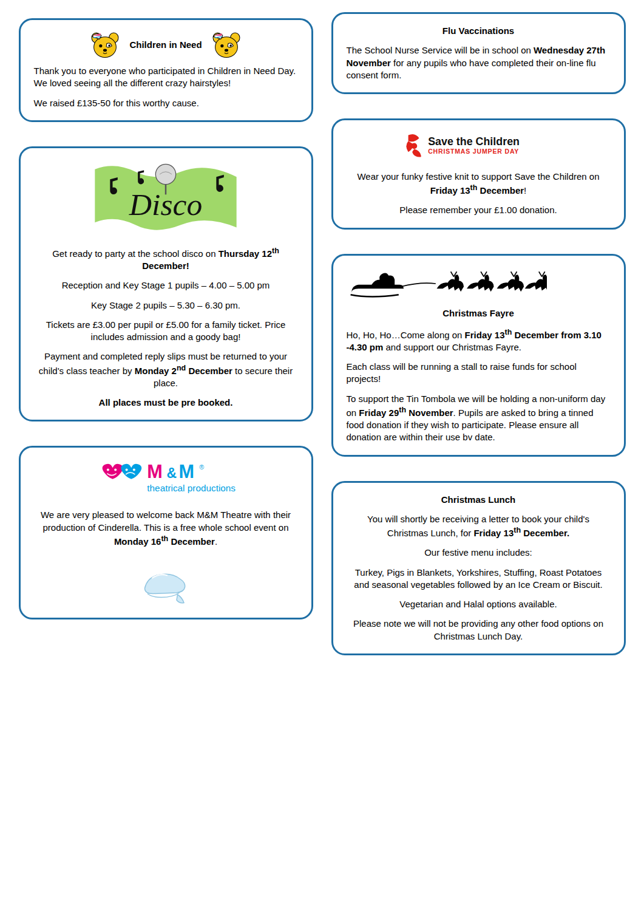Children in Need
Thank you to everyone who participated in Children in Need Day. We loved seeing all the different crazy hairstyles!
We raised £135-50 for this worthy cause.
Disco
Get ready to party at the school disco on Thursday 12th December!
Reception and Key Stage 1 pupils – 4.00 – 5.00 pm
Key Stage 2 pupils – 5.30 – 6.30 pm.
Tickets are £3.00 per pupil or £5.00 for a family ticket. Price includes admission and a goody bag!
Payment and completed reply slips must be returned to your child's class teacher by Monday 2nd December to secure their place.
All places must be pre booked.
M & M ® theatrical productions
We are very pleased to welcome back M&M Theatre with their production of Cinderella. This is a free whole school event on Monday 16th December.
Flu Vaccinations
The School Nurse Service will be in school on Wednesday 27th November for any pupils who have completed their on-line flu consent form.
Save the Children CHRISTMAS JUMPER DAY
Wear your funky festive knit to support Save the Children on Friday 13th December!
Please remember your £1.00 donation.
Christmas Fayre
Ho, Ho, Ho…Come along on Friday 13th December from 3.10 -4.30 pm and support our Christmas Fayre.
Each class will be running a stall to raise funds for school projects!
To support the Tin Tombola we will be holding a non-uniform day on Friday 29th November. Pupils are asked to bring a tinned food donation if they wish to participate. Please ensure all donation are within their use bv date.
Christmas Lunch
You will shortly be receiving a letter to book your child's Christmas Lunch, for Friday 13th December.
Our festive menu includes:
Turkey, Pigs in Blankets, Yorkshires, Stuffing, Roast Potatoes and seasonal vegetables followed by an Ice Cream or Biscuit.
Vegetarian and Halal options available.
Please note we will not be providing any other food options on Christmas Lunch Day.